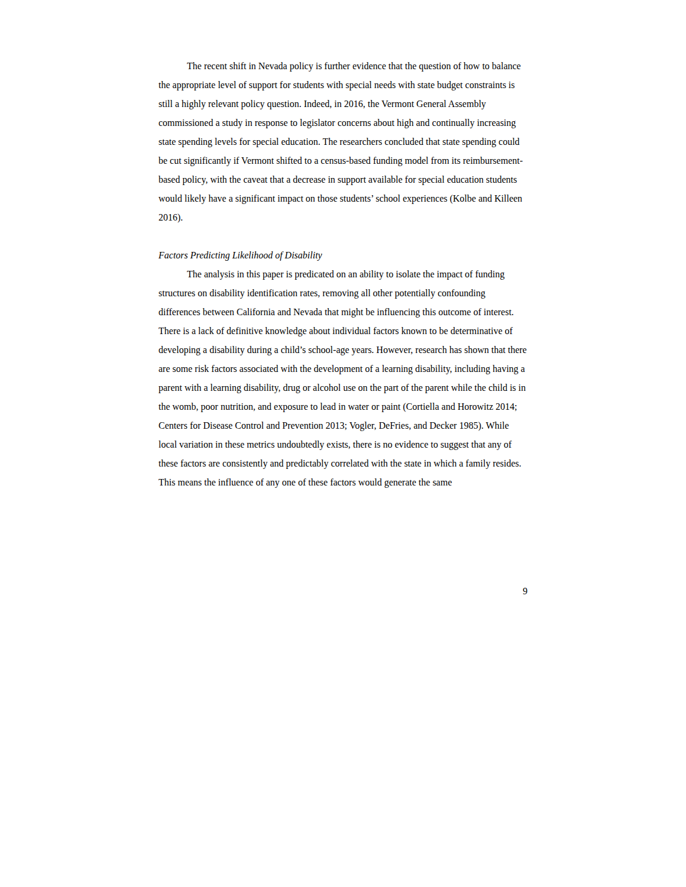The recent shift in Nevada policy is further evidence that the question of how to balance the appropriate level of support for students with special needs with state budget constraints is still a highly relevant policy question. Indeed, in 2016, the Vermont General Assembly commissioned a study in response to legislator concerns about high and continually increasing state spending levels for special education. The researchers concluded that state spending could be cut significantly if Vermont shifted to a census-based funding model from its reimbursement-based policy, with the caveat that a decrease in support available for special education students would likely have a significant impact on those students’ school experiences (Kolbe and Killeen 2016).
Factors Predicting Likelihood of Disability
The analysis in this paper is predicated on an ability to isolate the impact of funding structures on disability identification rates, removing all other potentially confounding differences between California and Nevada that might be influencing this outcome of interest. There is a lack of definitive knowledge about individual factors known to be determinative of developing a disability during a child’s school-age years. However, research has shown that there are some risk factors associated with the development of a learning disability, including having a parent with a learning disability, drug or alcohol use on the part of the parent while the child is in the womb, poor nutrition, and exposure to lead in water or paint (Cortiella and Horowitz 2014; Centers for Disease Control and Prevention 2013; Vogler, DeFries, and Decker 1985). While local variation in these metrics undoubtedly exists, there is no evidence to suggest that any of these factors are consistently and predictably correlated with the state in which a family resides. This means the influence of any one of these factors would generate the same
9